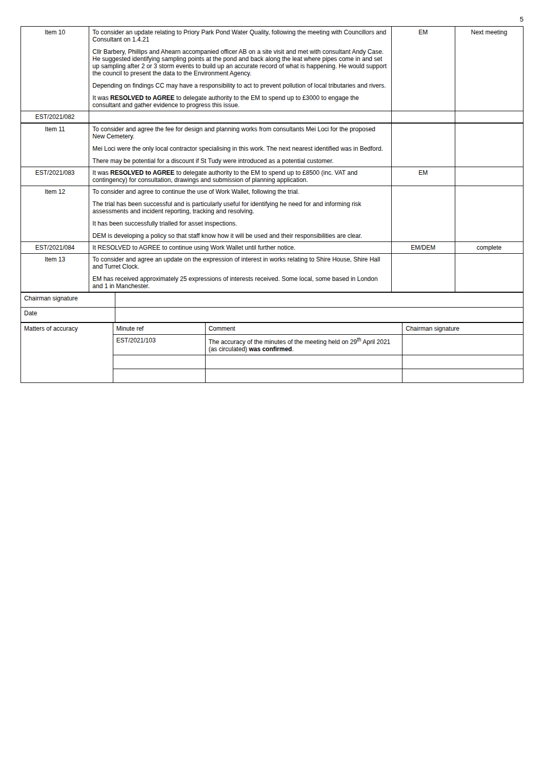5
| Item 10 | To consider an update relating to Priory Park Pond Water Quality, following the meeting with Councillors and Consultant on 1.4.21 Cllr Barbery, Phillips and Ahearn accompanied officer AB on a site visit and met with consultant Andy Case. He suggested identifying sampling points at the pond and back along the leat where pipes come in and set up sampling after 2 or 3 storm events to build up an accurate record of what is happening. He would support the council to present the data to the Environment Agency. Depending on findings CC may have a responsibility to act to prevent pollution of local tributaries and rivers. It was RESOLVED to AGREE to delegate authority to the EM to spend up to £3000 to engage the consultant and gather evidence to progress this issue. | EM | Next meeting |
| EST/2021/082 | | | |
| Item 11 | To consider and agree the fee for design and planning works from consultants Mei Loci for the proposed New Cemetery. Mei Loci were the only local contractor specialising in this work. The next nearest identified was in Bedford. There may be potential for a discount if St Tudy were introduced as a potential customer. | | |
| EST/2021/083 | It was RESOLVED to AGREE to delegate authority to the EM to spend up to £8500 (inc. VAT and contingency) for consultation, drawings and submission of planning application. | EM | |
| Item 12 | To consider and agree to continue the use of Work Wallet, following the trial. The trial has been successful and is particularly useful for identifying he need for and informing risk assessments and incident reporting, tracking and resolving. It has been successfully trialled for asset inspections. DEM is developing a policy so that staff know how it will be used and their responsibilities are clear. | | |
| EST/2021/084 | It RESOLVED to AGREE to continue using Work Wallet until further notice. | EM/DEM | complete |
| Item 13 | To consider and agree an update on the expression of interest in works relating to Shire House, Shire Hall and Turret Clock. EM has received approximately 25 expressions of interests received. Some local, some based in London and 1 in Manchester. | | |
| Chairman signature | |
| Date | |
| Matters of accuracy | Minute ref | Comment | Chairman signature |
| EST/2021/103 | The accuracy of the minutes of the meeting held on 29 th April 2021 (as circulated) was confirmed . | |